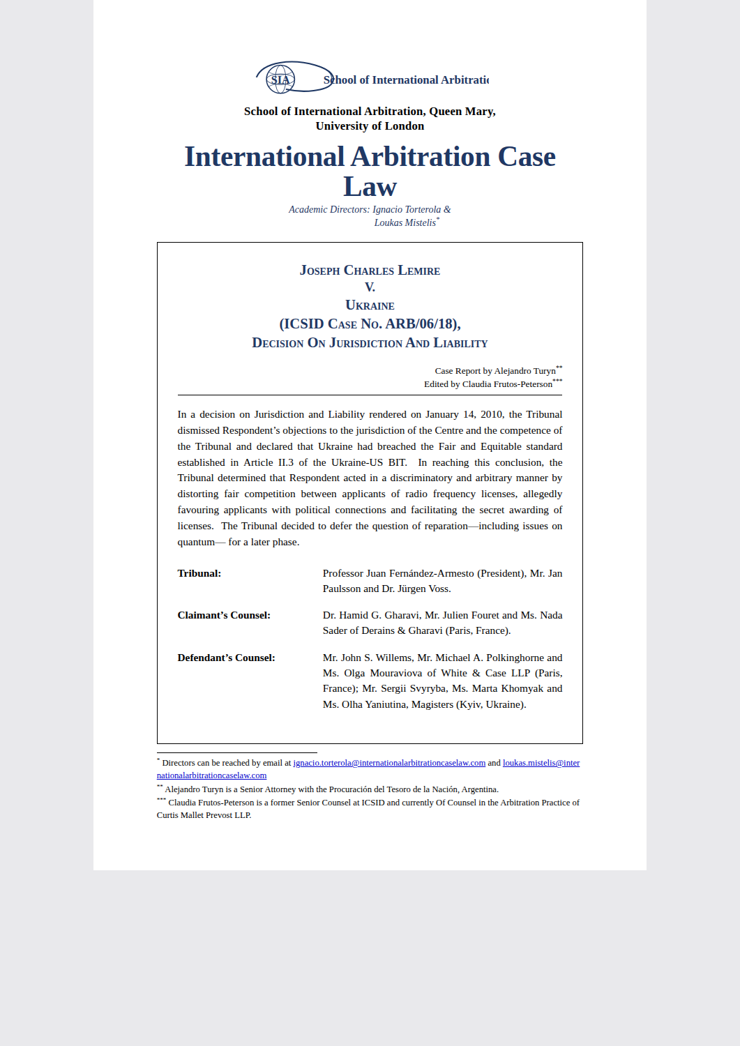SIA School of International Arbitration
School of International Arbitration, Queen Mary,
University of London
International Arbitration Case Law
Academic Directors: Ignacio Torterola & Loukas Mistelis*
Joseph Charles Lemire V. Ukraine (ICSID Case No. ARB/06/18), Decision On Jurisdiction And Liability
Case Report by Alejandro Turyn**
Edited by Claudia Frutos-Peterson***
In a decision on Jurisdiction and Liability rendered on January 14, 2010, the Tribunal dismissed Respondent’s objections to the jurisdiction of the Centre and the competence of the Tribunal and declared that Ukraine had breached the Fair and Equitable standard established in Article II.3 of the Ukraine-US BIT. In reaching this conclusion, the Tribunal determined that Respondent acted in a discriminatory and arbitrary manner by distorting fair competition between applicants of radio frequency licenses, allegedly favouring applicants with political connections and facilitating the secret awarding of licenses. The Tribunal decided to defer the question of reparation—including issues on quantum— for a later phase.
| Tribunal: | Professor Juan Fernández-Armesto (President), Mr. Jan Paulsson and Dr. Jürgen Voss. |
| Claimant’s Counsel: | Dr. Hamid G. Gharavi, Mr. Julien Fouret and Ms. Nada Sader of Derains & Gharavi (Paris, France). |
| Defendant’s Counsel: | Mr. John S. Willems, Mr. Michael A. Polkinghorne and Ms. Olga Mouraviova of White & Case LLP (Paris, France); Mr. Sergii Svyryba, Ms. Marta Khomyak and Ms. Olha Yaniutina, Magisters (Kyiv, Ukraine). |
* Directors can be reached by email at ignacio.torterola@internationalarbitrationcaselaw.com and loukas.mistelis@internationalarbitrationcaselaw.com
** Alejandro Turyn is a Senior Attorney with the Procuración del Tesoro de la Nación, Argentina.
*** Claudia Frutos-Peterson is a former Senior Counsel at ICSID and currently Of Counsel in the Arbitration Practice of Curtis Mallet Prevost LLP.